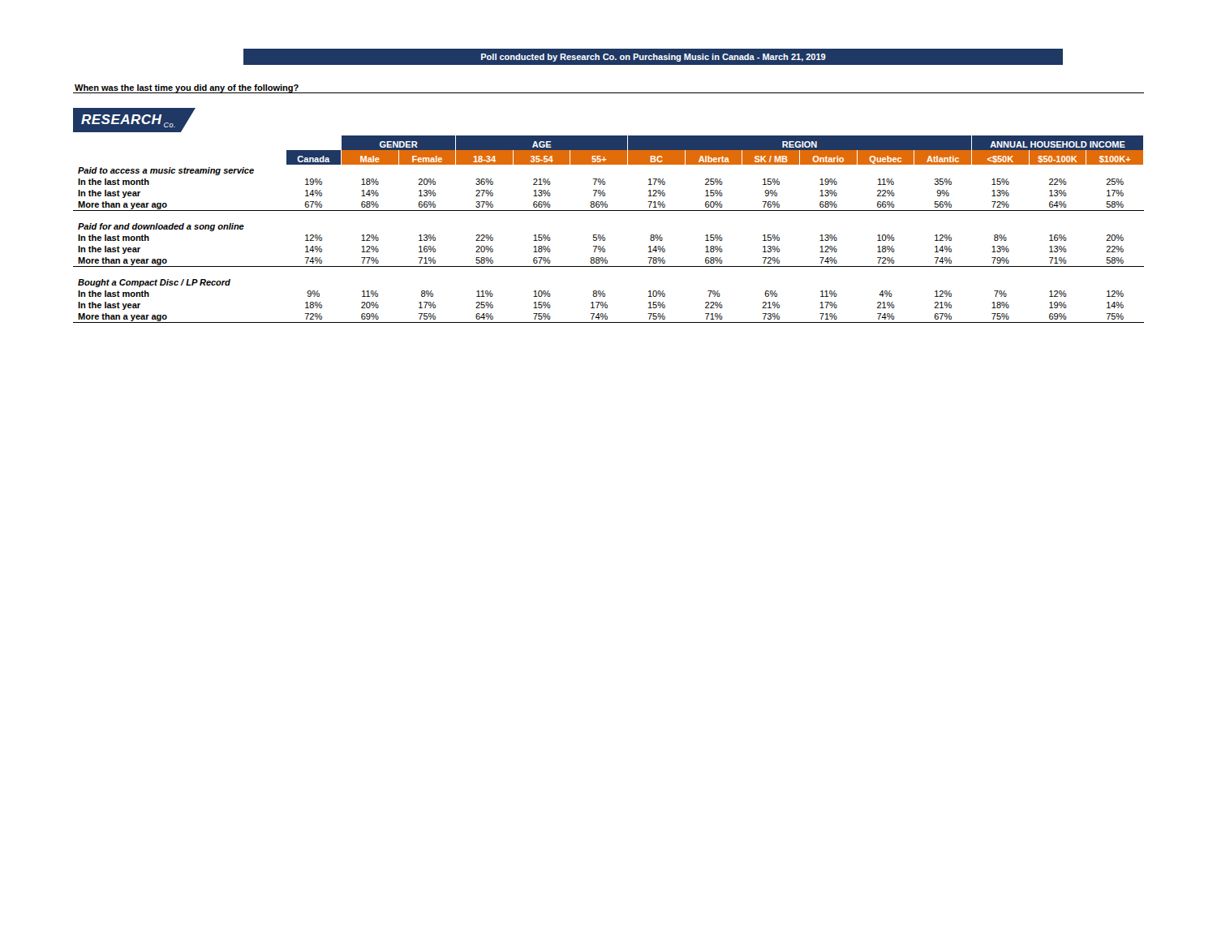Poll conducted by Research Co. on Purchasing Music in Canada - March 21, 2019
When was the last time you did any of the following?
RESEARCHCo.
| | | GENDER | AGE | REGION | ANNUAL HOUSEHOLD INCOME |
| --- | --- | --- | --- | --- | --- |
| | Canada | Male | Female | 18-34 | 35-54 | 55+ | BC | Alberta | SK / MB | Ontario | Quebec | Atlantic | <$50K | $50-100K | $100K+ |
| Paid to access a music streaming service | | | | | | | | | | | | | | | |
| In the last month | 19% | 18% | 20% | 36% | 21% | 7% | 17% | 25% | 15% | 19% | 11% | 35% | 15% | 22% | 25% |
| In the last year | 14% | 14% | 13% | 27% | 13% | 7% | 12% | 15% | 9% | 13% | 22% | 9% | 13% | 13% | 17% |
| More than a year ago | 67% | 68% | 66% | 37% | 66% | 86% | 71% | 60% | 76% | 68% | 66% | 56% | 72% | 64% | 58% |
| Paid for and downloaded a song online | | | | | | | | | | | | | | | |
| In the last month | 12% | 12% | 13% | 22% | 15% | 5% | 8% | 15% | 15% | 13% | 10% | 12% | 8% | 16% | 20% |
| In the last year | 14% | 12% | 16% | 20% | 18% | 7% | 14% | 18% | 13% | 12% | 18% | 14% | 13% | 13% | 22% |
| More than a year ago | 74% | 77% | 71% | 58% | 67% | 88% | 78% | 68% | 72% | 74% | 72% | 74% | 79% | 71% | 58% |
| Bought a Compact Disc / LP Record | | | | | | | | | | | | | | | |
| In the last month | 9% | 11% | 8% | 11% | 10% | 8% | 10% | 7% | 6% | 11% | 4% | 12% | 7% | 12% | 12% |
| In the last year | 18% | 20% | 17% | 25% | 15% | 17% | 15% | 22% | 21% | 17% | 21% | 21% | 18% | 19% | 14% |
| More than a year ago | 72% | 69% | 75% | 64% | 75% | 74% | 75% | 71% | 73% | 71% | 74% | 67% | 75% | 69% | 75% |